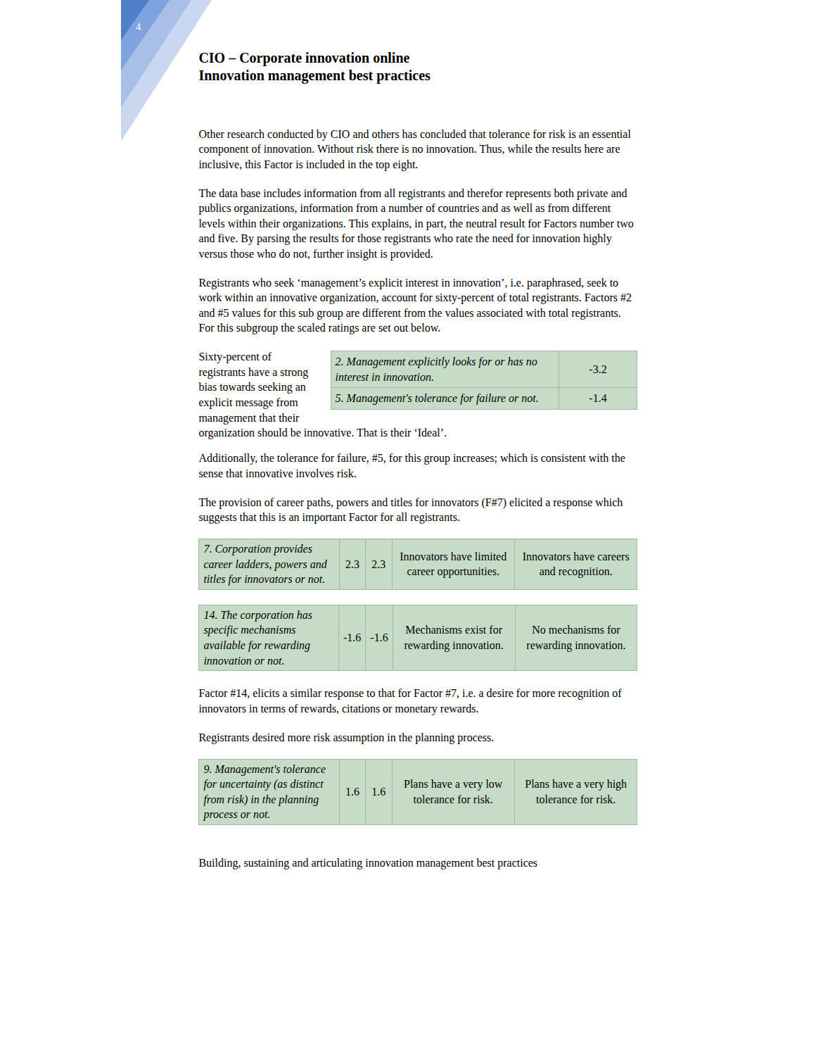4
CIO – Corporate innovation online Innovation management best practices
Other research conducted by CIO and others has concluded that tolerance for risk is an essential component of innovation. Without risk there is no innovation. Thus, while the results here are inclusive, this Factor is included in the top eight.
The data base includes information from all registrants and therefor represents both private and publics organizations, information from a number of countries and as well as from different levels within their organizations. This explains, in part, the neutral result for Factors number two and five. By parsing the results for those registrants who rate the need for innovation highly versus those who do not, further insight is provided.
Registrants who seek ‘management’s explicit interest in innovation’, i.e. paraphrased, seek to work within an innovative organization, account for sixty-percent of total registrants. Factors #2 and #5 values for this sub group are different from the values associated with total registrants. For this subgroup the scaled ratings are set out below.
| 2. Management explicitly looks for or has no interest in innovation. | -3.2 |
| 5. Management's tolerance for failure or not. | -1.4 |
Sixty-percent of registrants have a strong bias towards seeking an explicit message from management that their organization should be innovative. That is their ‘Ideal’.
Additionally, the tolerance for failure, #5, for this group increases; which is consistent with the sense that innovative involves risk.
The provision of career paths, powers and titles for innovators (F#7) elicited a response which suggests that this is an important Factor for all registrants.
| 7. Corporation provides career ladders, powers and titles for innovators or not. | 2.3 | 2.3 | Innovators have limited career opportunities. | Innovators have careers and recognition. |
| 14. The corporation has specific mechanisms available for rewarding innovation or not. | -1.6 | -1.6 | Mechanisms exist for rewarding innovation. | No mechanisms for rewarding innovation. |
Factor #14, elicits a similar response to that for Factor #7, i.e. a desire for more recognition of innovators in terms of rewards, citations or monetary rewards.
Registrants desired more risk assumption in the planning process.
| 9. Management's tolerance for uncertainty (as distinct from risk) in the planning process or not. | 1.6 | 1.6 | Plans have a very low tolerance for risk. | Plans have a very high tolerance for risk. |
Building, sustaining and articulating innovation management best practices